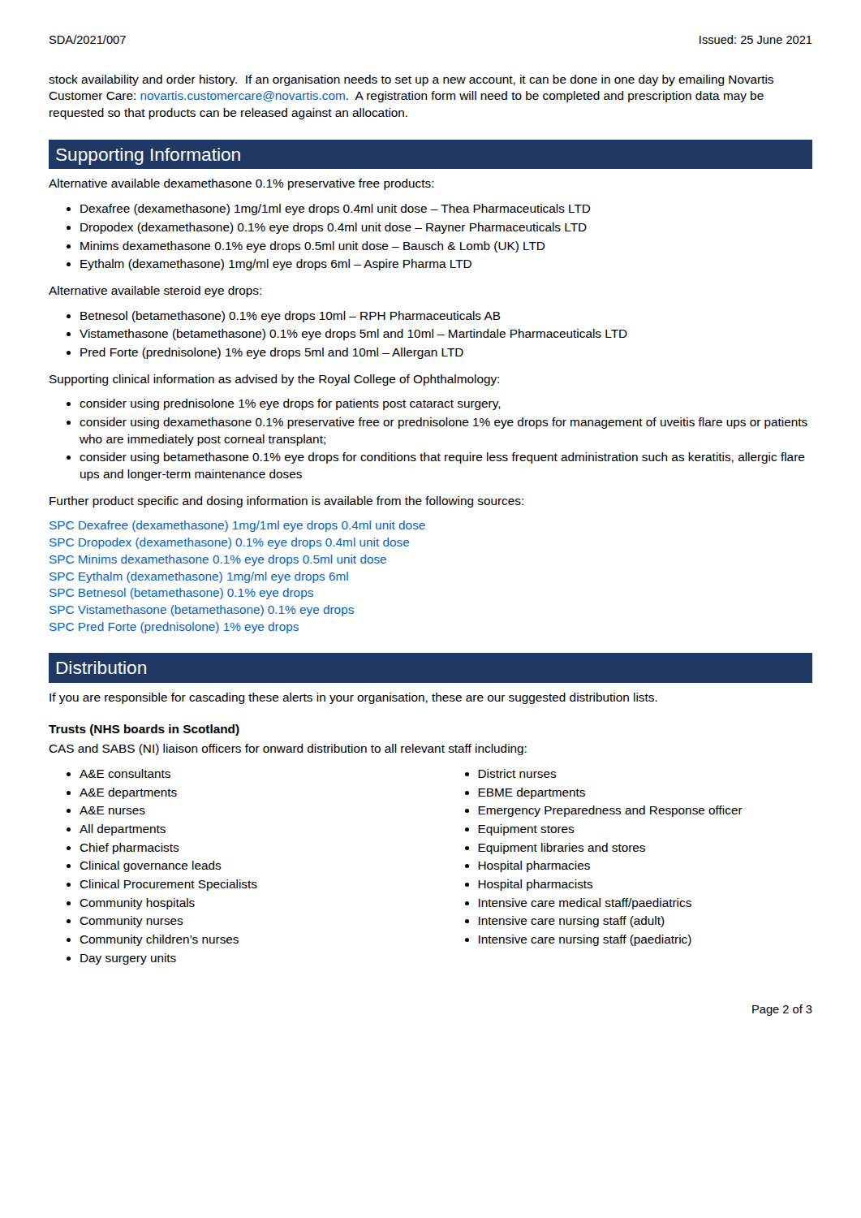SDA/2021/007 Issued: 25 June 2021
stock availability and order history. If an organisation needs to set up a new account, it can be done in one day by emailing Novartis Customer Care: novartis.customercare@novartis.com. A registration form will need to be completed and prescription data may be requested so that products can be released against an allocation.
Supporting Information
Alternative available dexamethasone 0.1% preservative free products:
Dexafree (dexamethasone) 1mg/1ml eye drops 0.4ml unit dose – Thea Pharmaceuticals LTD
Dropodex (dexamethasone) 0.1% eye drops 0.4ml unit dose – Rayner Pharmaceuticals LTD
Minims dexamethasone 0.1% eye drops 0.5ml unit dose – Bausch & Lomb (UK) LTD
Eythalm (dexamethasone) 1mg/ml eye drops 6ml – Aspire Pharma LTD
Alternative available steroid eye drops:
Betnesol (betamethasone) 0.1% eye drops 10ml – RPH Pharmaceuticals AB
Vistamethasone (betamethasone) 0.1% eye drops 5ml and 10ml – Martindale Pharmaceuticals LTD
Pred Forte (prednisolone) 1% eye drops 5ml and 10ml – Allergan LTD
Supporting clinical information as advised by the Royal College of Ophthalmology:
consider using prednisolone 1% eye drops for patients post cataract surgery,
consider using dexamethasone 0.1% preservative free or prednisolone 1% eye drops for management of uveitis flare ups or patients who are immediately post corneal transplant;
consider using betamethasone 0.1% eye drops for conditions that require less frequent administration such as keratitis, allergic flare ups and longer-term maintenance doses
Further product specific and dosing information is available from the following sources:
SPC Dexafree (dexamethasone) 1mg/1ml eye drops 0.4ml unit dose
SPC Dropodex (dexamethasone) 0.1% eye drops 0.4ml unit dose
SPC Minims dexamethasone 0.1% eye drops 0.5ml unit dose
SPC Eythalm (dexamethasone) 1mg/ml eye drops 6ml
SPC Betnesol (betamethasone) 0.1% eye drops
SPC Vistamethasone (betamethasone) 0.1% eye drops
SPC Pred Forte (prednisolone) 1% eye drops
Distribution
If you are responsible for cascading these alerts in your organisation, these are our suggested distribution lists.
Trusts (NHS boards in Scotland)
CAS and SABS (NI) liaison officers for onward distribution to all relevant staff including:
A&E consultants
A&E departments
A&E nurses
All departments
Chief pharmacists
Clinical governance leads
Clinical Procurement Specialists
Community hospitals
Community nurses
Community children’s nurses
Day surgery units
District nurses
EBME departments
Emergency Preparedness and Response officer
Equipment stores
Equipment libraries and stores
Hospital pharmacies
Hospital pharmacists
Intensive care medical staff/paediatrics
Intensive care nursing staff (adult)
Intensive care nursing staff (paediatric)
Page 2 of 3